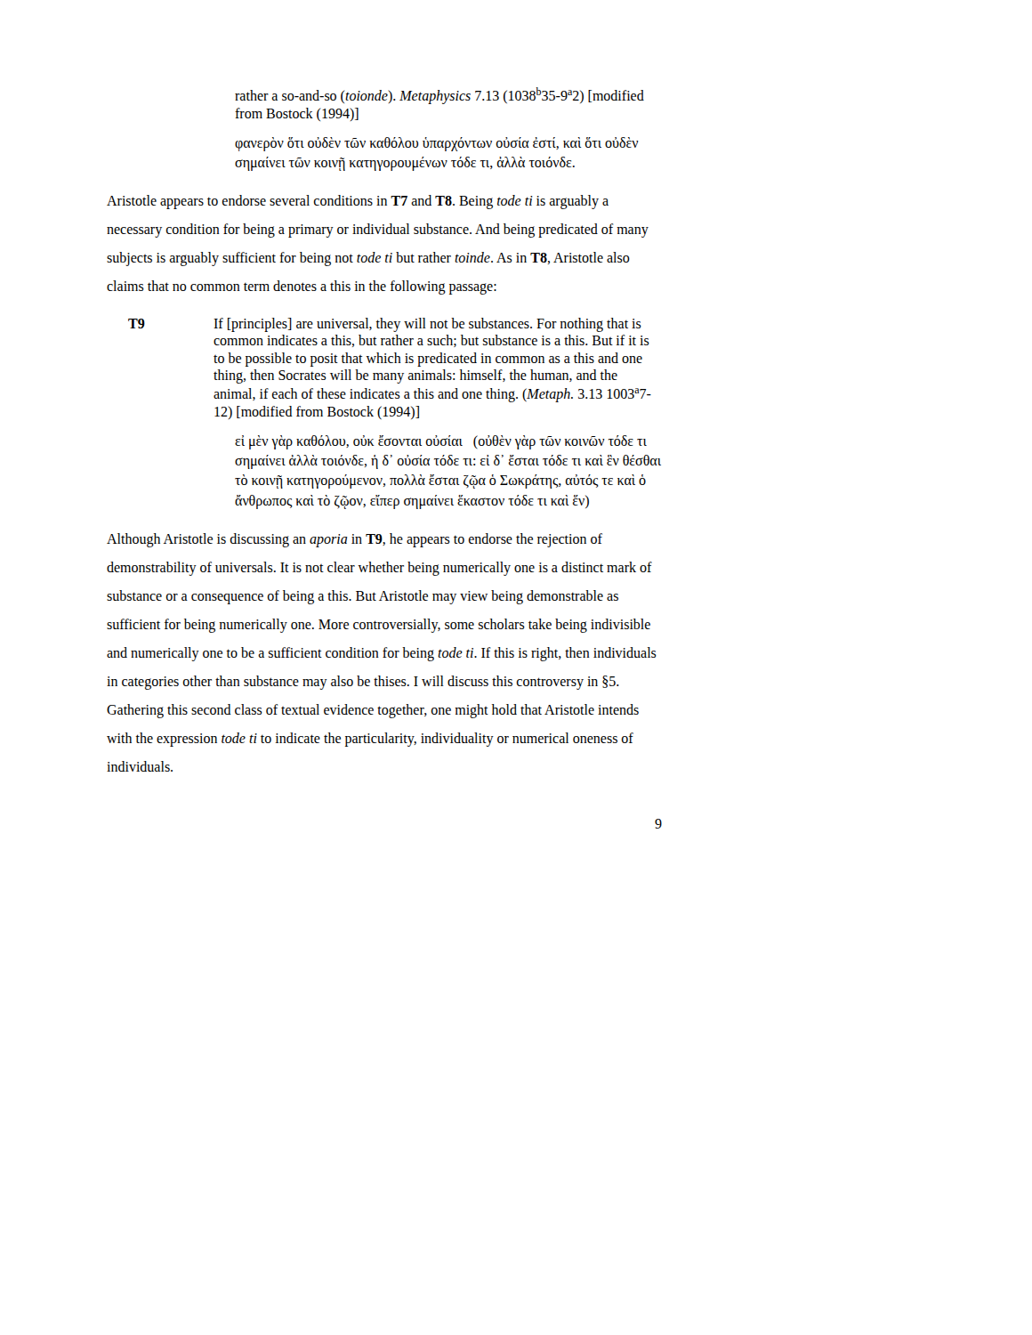rather a so-and-so (toionde). Metaphysics 7.13 (1038b35-9a2) [modified from Bostock (1994)]
φανερὸν ὅτι οὐδὲν τῶν καθόλου ὑπαρχόντων οὐσία ἐστί, καὶ ὅτι οὐδὲν σημαίνει τῶν κοινῇ κατηγορουμένων τόδε τι, ἀλλὰ τοιόνδε.
Aristotle appears to endorse several conditions in T7 and T8. Being tode ti is arguably a necessary condition for being a primary or individual substance. And being predicated of many subjects is arguably sufficient for being not tode ti but rather toinde. As in T8, Aristotle also claims that no common term denotes a this in the following passage:
T9
If [principles] are universal, they will not be substances. For nothing that is common indicates a this, but rather a such; but substance is a this. But if it is to be possible to posit that which is predicated in common as a this and one thing, then Socrates will be many animals: himself, the human, and the animal, if each of these indicates a this and one thing. (Metaph. 3.13 1003a7-12) [modified from Bostock (1994)]
εἰ μὲν γὰρ καθόλου, οὐκ ἔσονται οὐσίαι (οὐθὲν γὰρ τῶν κοινῶν τόδε τι σημαίνει ἀλλὰ τοιόνδε, ἡ δ᾽ οὐσία τόδε τι: εἰ δ᾽ ἔσται τόδε τι καὶ ἓν θέσθαι τὸ κοινῇ κατηγορούμενον, πολλὰ ἔσται ζῷα ὁ Σωκράτης, αὐτός τε καὶ ὁ ἄνθρωπος καὶ τὸ ζῷον, εἴπερ σημαίνει ἕκαστον τόδε τι καὶ ἕν)
Although Aristotle is discussing an aporia in T9, he appears to endorse the rejection of demonstrability of universals. It is not clear whether being numerically one is a distinct mark of substance or a consequence of being a this. But Aristotle may view being demonstrable as sufficient for being numerically one. More controversially, some scholars take being indivisible and numerically one to be a sufficient condition for being tode ti. If this is right, then individuals in categories other than substance may also be thises. I will discuss this controversy in §5. Gathering this second class of textual evidence together, one might hold that Aristotle intends with the expression tode ti to indicate the particularity, individuality or numerical oneness of individuals.
9